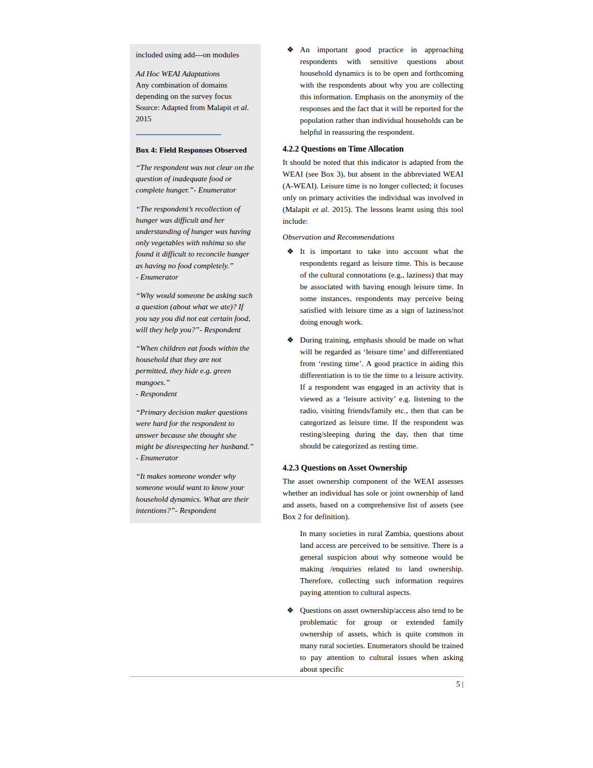included using add---on modules
Ad Hoc WEAI Adaptations
Any combination of domains depending on the survey focus
Source: Adapted from Malapit et al. 2015
Box 4: Field Responses Observed
“The respondent was not clear on the question of inadequate food or complete hunger.”- Enumerator
“The respondent’s recollection of hunger was difficult and her understanding of hunger was having only vegetables with nshima so she found it difficult to reconcile hunger as having no food completely.”
- Enumerator
“Why would someone be asking such a question (about what we ate)? If you say you did not eat certain food, will they help you?”- Respondent
“When children eat foods within the household that they are not permitted, they hide e.g. green mangoes.”
- Respondent
“Primary decision maker questions were hard for the respondent to answer because she thought she might be disrespecting her husband.” - Enumerator
“It makes someone wonder why someone would want to know your household dynamics. What are their intentions?”- Respondent
An important good practice in approaching respondents with sensitive questions about household dynamics is to be open and forthcoming with the respondents about why you are collecting this information. Emphasis on the anonymity of the responses and the fact that it will be reported for the population rather than individual households can be helpful in reassuring the respondent.
4.2.2 Questions on Time Allocation
It should be noted that this indicator is adapted from the WEAI (see Box 3), but absent in the abbreviated WEAI (A-WEAI). Leisure time is no longer collected; it focuses only on primary activities the individual was involved in (Malapit et al. 2015). The lessons learnt using this tool include:
Observation and Recommendations
It is important to take into account what the respondents regard as leisure time. This is because of the cultural connotations (e.g., laziness) that may be associated with having enough leisure time. In some instances, respondents may perceive being satisfied with leisure time as a sign of laziness/not doing enough work.
During training, emphasis should be made on what will be regarded as ‘leisure time’ and differentiated from ‘resting time’. A good practice in aiding this differentiation is to tie the time to a leisure activity. If a respondent was engaged in an activity that is viewed as a ‘leisure activity’ e.g. listening to the radio, visiting friends/family etc., then that can be categorized as leisure time. If the respondent was resting/sleeping during the day, then that time should be categorized as resting time.
4.2.3 Questions on Asset Ownership
The asset ownership component of the WEAI assesses whether an individual has sole or joint ownership of land and assets, based on a comprehensive list of assets (see Box 2 for definition).
In many societies in rural Zambia, questions about land access are perceived to be sensitive. There is a general suspicion about why someone would be making /enquiries related to land ownership. Therefore, collecting such information requires paying attention to cultural aspects.
Questions on asset ownership/access also tend to be problematic for group or extended family ownership of assets, which is quite common in many rural societies. Enumerators should be trained to pay attention to cultural issues when asking about specific
5 |